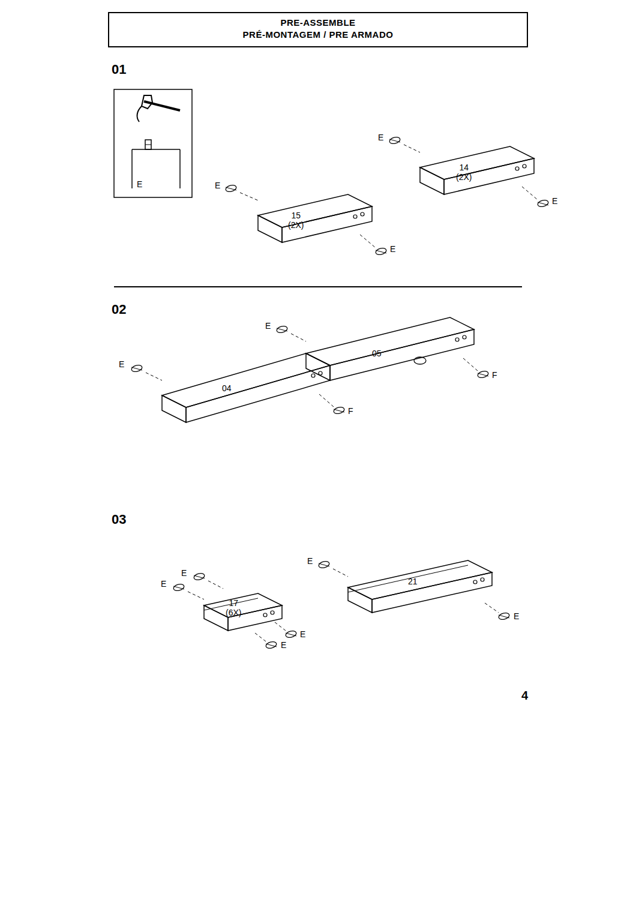PRE-ASSEMBLE
PRÉ-MONTAGEM / PRE ARMADO
01
E E E E E 15
(2X) 14
(2X)
02
E E F F 04 05
03
E E E E E E 17
(6X) 21
4